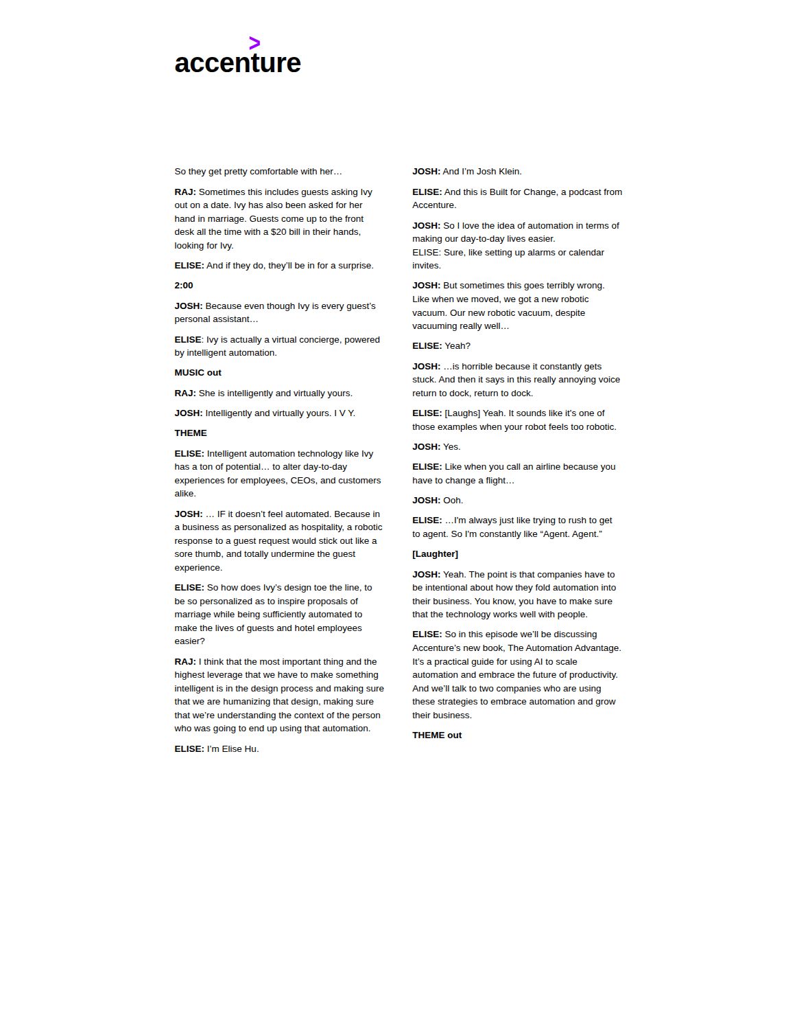accenture>
So they get pretty comfortable with her…
RAJ: Sometimes this includes guests asking Ivy out on a date. Ivy has also been asked for her hand in marriage. Guests come up to the front desk all the time with a $20 bill in their hands, looking for Ivy.
ELISE: And if they do, they’ll be in for a surprise.
2:00
JOSH: Because even though Ivy is every guest’s personal assistant…
ELISE: Ivy is actually a virtual concierge, powered by intelligent automation.
MUSIC out
RAJ: She is intelligently and virtually yours.
JOSH: Intelligently and virtually yours. I V Y.
THEME
ELISE: Intelligent automation technology like Ivy has a ton of potential… to alter day-to-day experiences for employees, CEOs, and customers alike.
JOSH: … IF it doesn’t feel automated. Because in a business as personalized as hospitality, a robotic response to a guest request would stick out like a sore thumb, and totally undermine the guest experience.
ELISE: So how does Ivy’s design toe the line, to be so personalized as to inspire proposals of marriage while being sufficiently automated to make the lives of guests and hotel employees easier?
RAJ: I think that the most important thing and the highest leverage that we have to make something intelligent is in the design process and making sure that we are humanizing that design, making sure that we’re understanding the context of the person who was going to end up using that automation.
ELISE: I’m Elise Hu.
JOSH: And I’m Josh Klein.
ELISE: And this is Built for Change, a podcast from Accenture.
JOSH: So I love the idea of automation in terms of making our day-to-day lives easier.
ELISE: Sure, like setting up alarms or calendar invites.
JOSH: But sometimes this goes terribly wrong. Like when we moved, we got a new robotic vacuum. Our new robotic vacuum, despite vacuuming really well…
ELISE: Yeah?
JOSH: …is horrible because it constantly gets stuck. And then it says in this really annoying voice return to dock, return to dock.
ELISE: [Laughs] Yeah. It sounds like it's one of those examples when your robot feels too robotic.
JOSH: Yes.
ELISE: Like when you call an airline because you have to change a flight…
JOSH: Ooh.
ELISE: …I'm always just like trying to rush to get to agent. So I'm constantly like “Agent. Agent.”
[Laughter]
JOSH: Yeah. The point is that companies have to be intentional about how they fold automation into their business. You know, you have to make sure that the technology works well with people.
ELISE: So in this episode we’ll be discussing Accenture’s new book, The Automation Advantage. It’s a practical guide for using AI to scale automation and embrace the future of productivity. And we’ll talk to two companies who are using these strategies to embrace automation and grow their business.
THEME out